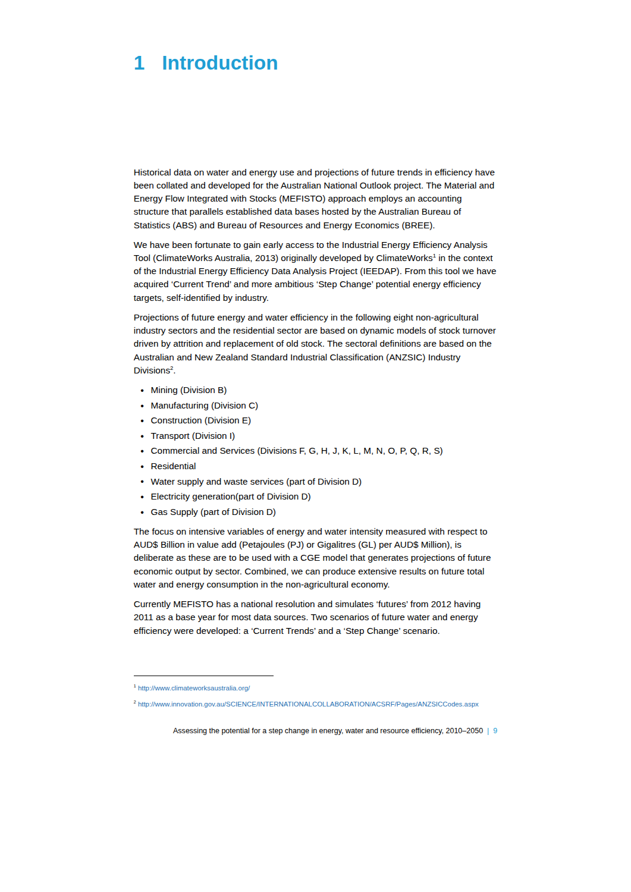1 Introduction
Historical data on water and energy use and projections of future trends in efficiency have been collated and developed for the Australian National Outlook project. The Material and Energy Flow Integrated with Stocks (MEFISTO) approach employs an accounting structure that parallels established data bases hosted by the Australian Bureau of Statistics (ABS) and Bureau of Resources and Energy Economics (BREE).
We have been fortunate to gain early access to the Industrial Energy Efficiency Analysis Tool (ClimateWorks Australia, 2013) originally developed by ClimateWorks1 in the context of the Industrial Energy Efficiency Data Analysis Project (IEEDAP). From this tool we have acquired ‘Current Trend’ and more ambitious ‘Step Change’ potential energy efficiency targets, self-identified by industry.
Projections of future energy and water efficiency in the following eight non-agricultural industry sectors and the residential sector are based on dynamic models of stock turnover driven by attrition and replacement of old stock. The sectoral definitions are based on the Australian and New Zealand Standard Industrial Classification (ANZSIC) Industry Divisions2.
Mining (Division B)
Manufacturing (Division C)
Construction (Division E)
Transport (Division I)
Commercial and Services (Divisions F, G, H, J, K, L, M, N, O, P, Q, R, S)
Residential
Water supply and waste services (part of Division D)
Electricity generation(part of Division D)
Gas Supply (part of Division D)
The focus on intensive variables of energy and water intensity measured with respect to AUD$ Billion in value add (Petajoules (PJ) or Gigalitres (GL) per AUD$ Million), is deliberate as these are to be used with a CGE model that generates projections of future economic output by sector. Combined, we can produce extensive results on future total water and energy consumption in the non-agricultural economy.
Currently MEFISTO has a national resolution and simulates ‘futures’ from 2012 having 2011 as a base year for most data sources. Two scenarios of future water and energy efficiency were developed: a ‘Current Trends’ and a ‘Step Change’ scenario.
1 http://www.climateworksaustralia.org/
2 http://www.innovation.gov.au/SCIENCE/INTERNATIONALCOLLABORATION/ACSRF/Pages/ANZSICCodes.aspx
Assessing the potential for a step change in energy, water and resource efficiency, 2010–2050 | 9